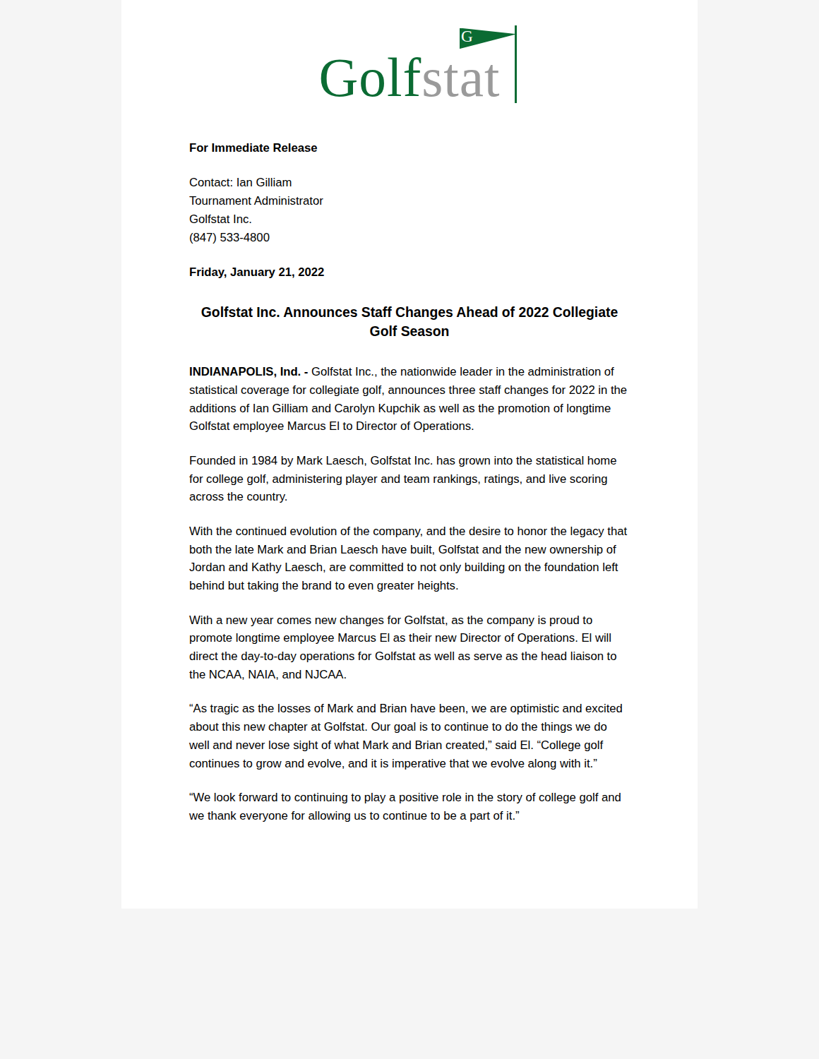Golf stat
For Immediate Release
Contact: Ian Gilliam
Tournament Administrator
Golfstat Inc.
(847) 533-4800
Friday, January 21, 2022
Golfstat Inc. Announces Staff Changes Ahead of 2022 Collegiate Golf Season
INDIANAPOLIS, Ind. - Golfstat Inc., the nationwide leader in the administration of statistical coverage for collegiate golf, announces three staff changes for 2022 in the additions of Ian Gilliam and Carolyn Kupchik as well as the promotion of longtime Golfstat employee Marcus El to Director of Operations.
Founded in 1984 by Mark Laesch, Golfstat Inc. has grown into the statistical home for college golf, administering player and team rankings, ratings, and live scoring across the country.
With the continued evolution of the company, and the desire to honor the legacy that both the late Mark and Brian Laesch have built, Golfstat and the new ownership of Jordan and Kathy Laesch, are committed to not only building on the foundation left behind but taking the brand to even greater heights.
With a new year comes new changes for Golfstat, as the company is proud to promote longtime employee Marcus El as their new Director of Operations. El will direct the day-to-day operations for Golfstat as well as serve as the head liaison to the NCAA, NAIA, and NJCAA.
“As tragic as the losses of Mark and Brian have been, we are optimistic and excited about this new chapter at Golfstat. Our goal is to continue to do the things we do well and never lose sight of what Mark and Brian created,” said El. “College golf continues to grow and evolve, and it is imperative that we evolve along with it.”
“We look forward to continuing to play a positive role in the story of college golf and we thank everyone for allowing us to continue to be a part of it.”